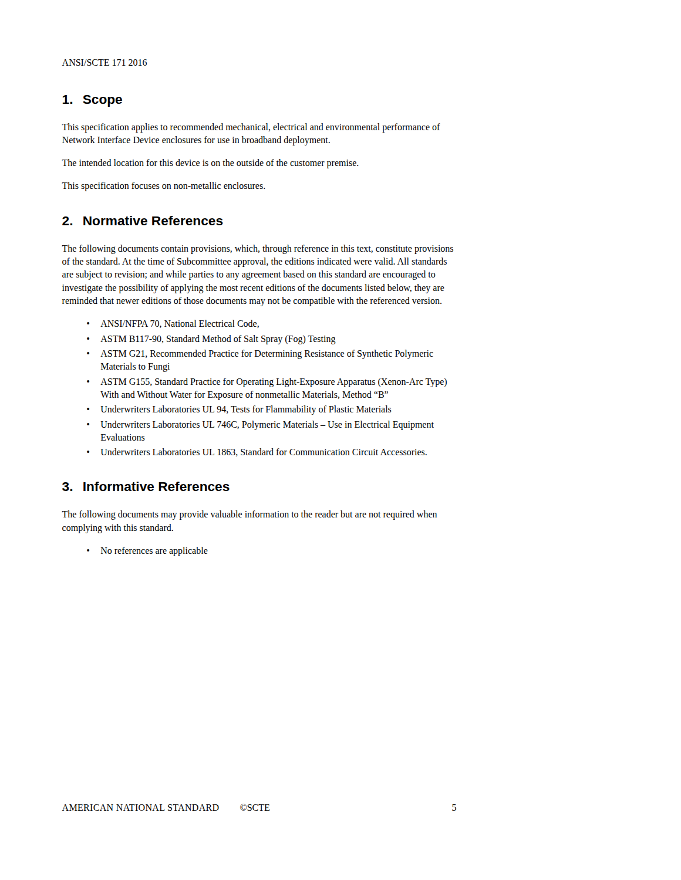ANSI/SCTE 171 2016
1. Scope
This specification applies to recommended mechanical, electrical and environmental performance of Network Interface Device enclosures for use in broadband deployment.
The intended location for this device is on the outside of the customer premise.
This specification focuses on non-metallic enclosures.
2. Normative References
The following documents contain provisions, which, through reference in this text, constitute provisions of the standard. At the time of Subcommittee approval, the editions indicated were valid. All standards are subject to revision; and while parties to any agreement based on this standard are encouraged to investigate the possibility of applying the most recent editions of the documents listed below, they are reminded that newer editions of those documents may not be compatible with the referenced version.
ANSI/NFPA 70, National Electrical Code,
ASTM B117-90, Standard Method of Salt Spray (Fog) Testing
ASTM G21, Recommended Practice for Determining Resistance of Synthetic Polymeric Materials to Fungi
ASTM G155, Standard Practice for Operating Light-Exposure Apparatus (Xenon-Arc Type) With and Without Water for Exposure of nonmetallic Materials, Method “B”
Underwriters Laboratories UL 94, Tests for Flammability of Plastic Materials
Underwriters Laboratories UL 746C, Polymeric Materials – Use in Electrical Equipment Evaluations
Underwriters Laboratories UL 1863, Standard for Communication Circuit Accessories.
3. Informative References
The following documents may provide valuable information to the reader but are not required when complying with this standard.
No references are applicable
AMERICAN NATIONAL STANDARD ©SCTE 5